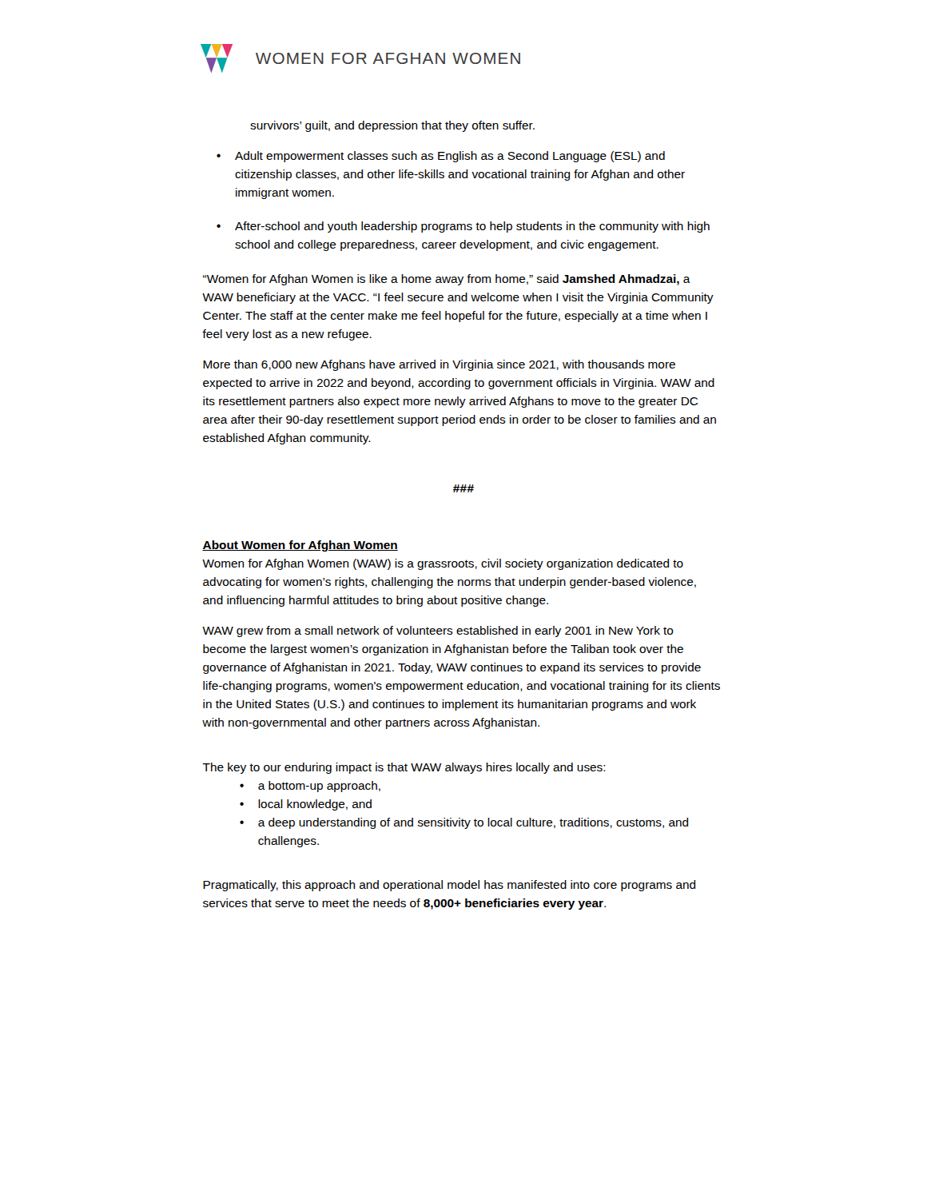WOMEN FOR AFGHAN WOMEN
survivors’ guilt, and depression that they often suffer.
Adult empowerment classes such as English as a Second Language (ESL) and citizenship classes, and other life-skills and vocational training for Afghan and other immigrant women.
After-school and youth leadership programs to help students in the community with high school and college preparedness, career development, and civic engagement.
“Women for Afghan Women is like a home away from home,” said Jamshed Ahmadzai, a WAW beneficiary at the VACC. “I feel secure and welcome when I visit the Virginia Community Center. The staff at the center make me feel hopeful for the future, especially at a time when I feel very lost as a new refugee.
More than 6,000 new Afghans have arrived in Virginia since 2021, with thousands more expected to arrive in 2022 and beyond, according to government officials in Virginia. WAW and its resettlement partners also expect more newly arrived Afghans to move to the greater DC area after their 90-day resettlement support period ends in order to be closer to families and an established Afghan community.
###
About Women for Afghan Women
Women for Afghan Women (WAW) is a grassroots, civil society organization dedicated to advocating for women’s rights, challenging the norms that underpin gender-based violence, and influencing harmful attitudes to bring about positive change.
WAW grew from a small network of volunteers established in early 2001 in New York to become the largest women’s organization in Afghanistan before the Taliban took over the governance of Afghanistan in 2021. Today, WAW continues to expand its services to provide life-changing programs, women's empowerment education, and vocational training for its clients in the United States (U.S.) and continues to implement its humanitarian programs and work with non-governmental and other partners across Afghanistan.
The key to our enduring impact is that WAW always hires locally and uses:
a bottom-up approach,
local knowledge, and
a deep understanding of and sensitivity to local culture, traditions, customs, and challenges.
Pragmatically, this approach and operational model has manifested into core programs and services that serve to meet the needs of 8,000+ beneficiaries every year.